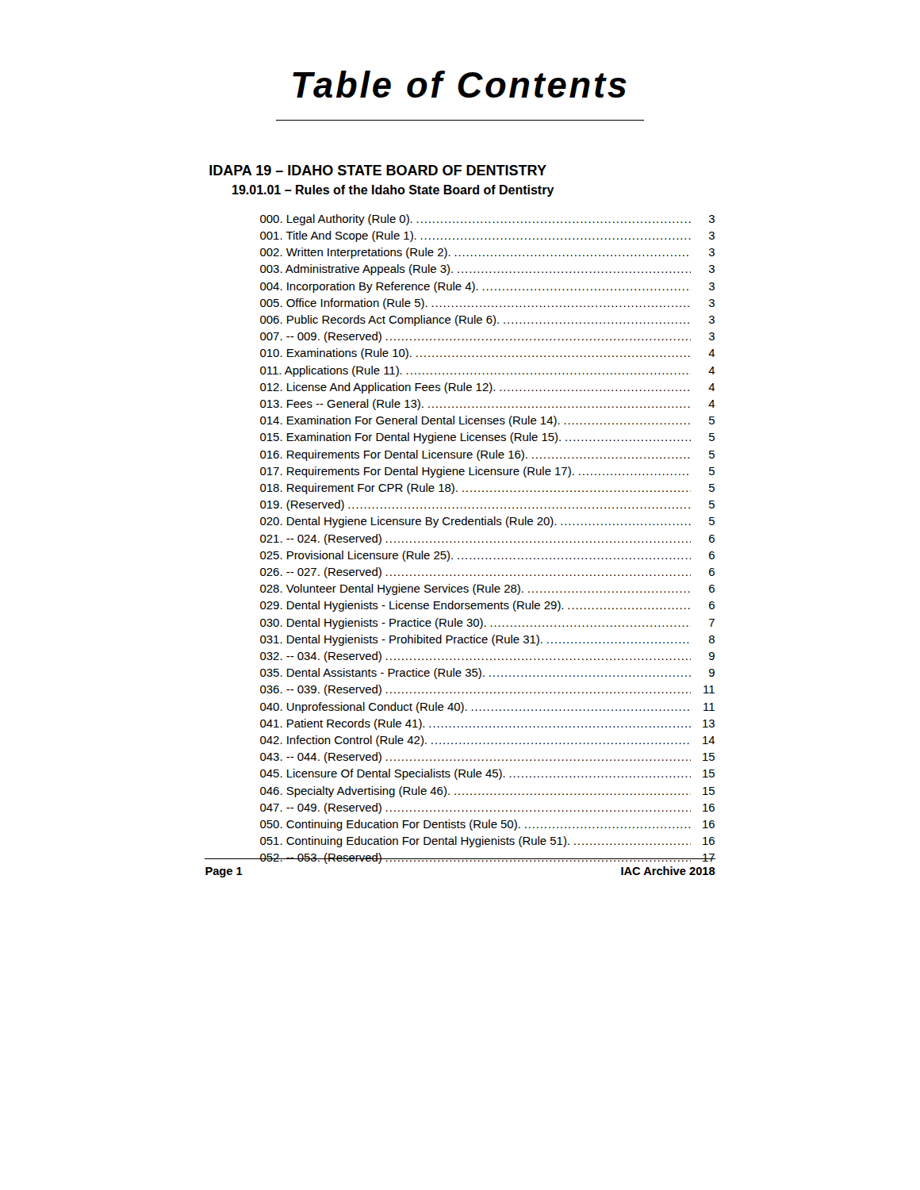Table of Contents
IDAPA 19 – IDAHO STATE BOARD OF DENTISTRY
19.01.01 – Rules of the Idaho State Board of Dentistry
000. Legal Authority (Rule 0).................................................................................. 3
001. Title And Scope (Rule 1)............................................................................... 3
002. Written Interpretations (Rule 2)........................................................................ 3
003. Administrative Appeals (Rule 3)...................................................................... 3
004. Incorporation By Reference (Rule 4).............................................................. 3
005. Office Information (Rule 5)............................................................................. 3
006. Public Records Act Compliance (Rule 6)......................................................... 3
007. -- 009. (Reserved).............................................................................................. 3
010. Examinations (Rule 10)................................................................................... 4
011. Applications (Rule 11)...................................................................................... 4
012. License And Application Fees (Rule 12)........................................................... 4
013. Fees -- General (Rule 13)................................................................................ 4
014. Examination For General Dental Licenses (Rule 14)........................................ 5
015. Examination For Dental Hygiene Licenses (Rule 15)...................................... 5
016. Requirements For Dental Licensure (Rule 16)................................................ 5
017. Requirements For Dental Hygiene Licensure (Rule 17)................................... 5
018. Requirement For CPR (Rule 18)........................................................................ 5
019. (Reserved)......................................................................................................... 5
020. Dental Hygiene Licensure By Credentials (Rule 20)........................................ 5
021. -- 024. (Reserved).............................................................................................. 6
025. Provisional Licensure (Rule 25)........................................................................ 6
026. -- 027. (Reserved).............................................................................................. 6
028. Volunteer Dental Hygiene Services (Rule 28)................................................. 6
029. Dental Hygienists - License Endorsements (Rule 29)...................................... 6
030. Dental Hygienists - Practice (Rule 30).............................................................. 7
031. Dental Hygienists - Prohibited Practice (Rule 31)............................................ 8
032. -- 034. (Reserved).............................................................................................. 9
035. Dental Assistants - Practice (Rule 35).............................................................. 9
036. -- 039. (Reserved)............................................................................................. 11
040. Unprofessional Conduct (Rule 40)................................................................... 11
041. Patient Records (Rule 41)............................................................................... 13
042. Infection Control (Rule 42).............................................................................. 14
043. -- 044. (Reserved)............................................................................................. 15
045. Licensure Of Dental Specialists (Rule 45)...................................................... 15
046. Specialty Advertising (Rule 46)........................................................................ 15
047. -- 049. (Reserved)............................................................................................. 16
050. Continuing Education For Dentists (Rule 50).................................................. 16
051. Continuing Education For Dental Hygienists (Rule 51)................................... 16
052. -- 053. (Reserved)............................................................................................. 17
Page 1 IAC Archive 2018